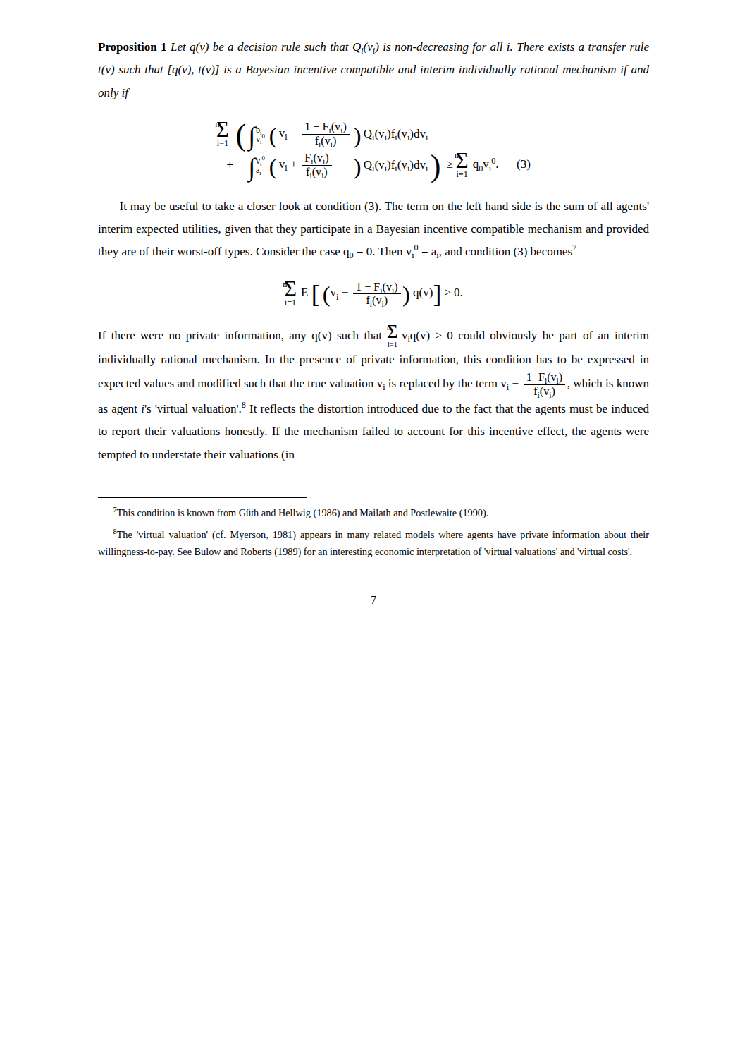Proposition 1 Let q(v) be a decision rule such that Qi(vi) is non-decreasing for all i. There exists a transfer rule t(v) such that [q(v), t(v)] is a Bayesian incentive compatible and interim individually rational mechanism if and only if
| Σ i=1 n | ( | ∫ b i v i 0 | ( | v i − 1 − F i (v i ) f i (v i ) | ) | Q i (v i )f i (v i )dv i | | |
| + | | ∫ v i 0 a i | ( | v i + F i (v i ) f i (v i ) | ) | Q i (v i )f i (v i )dv i | ) | ≥ Σ i=1 n q 0 v i 0 . (3) |
It may be useful to take a closer look at condition (3). The term on the left hand side is the sum of all agents' interim expected utilities, given that they participate in a Bayesian incentive compatible mechanism and provided they are of their worst-off types. Consider the case q0 = 0. Then vi0 = ai, and condition (3) becomes7
Σi=1 n E [ (vi − 1 − Fi(vi) fi(vi)) q(v)] ≥ 0.
If there were no private information, any q(v) such that Σi=1 nviq(v) ≥ 0 could obviously be part of an interim individually rational mechanism. In the presence of private information, this condition has to be expressed in expected values and modified such that the true valuation vi is replaced by the term vi − 1−Fi(vi) fi(vi), which is known as agent i's 'virtual valuation'.8 It reflects the distortion introduced due to the fact that the agents must be induced to report their valuations honestly. If the mechanism failed to account for this incentive effect, the agents were tempted to understate their valuations (in
7This condition is known from Güth and Hellwig (1986) and Mailath and Postlewaite (1990).
8The 'virtual valuation' (cf. Myerson, 1981) appears in many related models where agents have private information about their willingness-to-pay. See Bulow and Roberts (1989) for an interesting economic interpretation of 'virtual valuations' and 'virtual costs'.
7